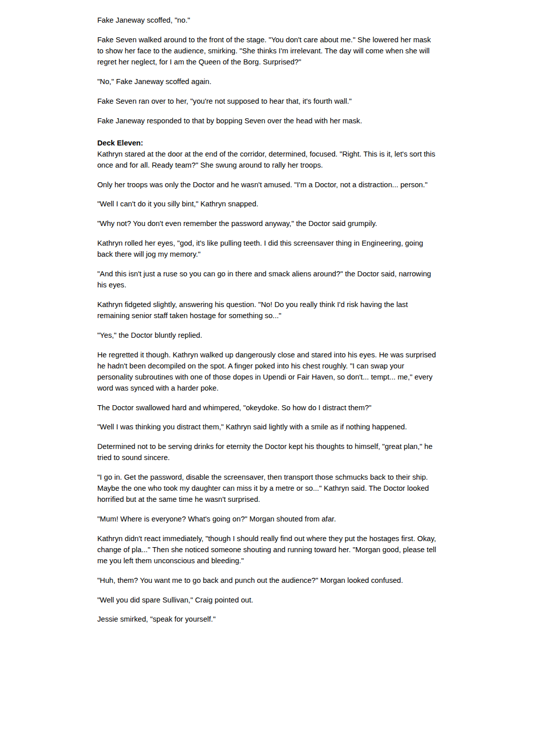Fake Janeway scoffed, "no."
Fake Seven walked around to the front of the stage. "You don't care about me." She lowered her mask to show her face to the audience, smirking. "She thinks I'm irrelevant. The day will come when she will regret her neglect, for I am the Queen of the Borg. Surprised?"
"No," Fake Janeway scoffed again.
Fake Seven ran over to her, "you're not supposed to hear that, it's fourth wall."
Fake Janeway responded to that by bopping Seven over the head with her mask.
Deck Eleven:
Kathryn stared at the door at the end of the corridor, determined, focused. "Right. This is it, let's sort this once and for all. Ready team?" She swung around to rally her troops.
Only her troops was only the Doctor and he wasn't amused. "I'm a Doctor, not a distraction... person."
"Well I can't do it you silly bint," Kathryn snapped.
"Why not? You don't even remember the password anyway," the Doctor said grumpily.
Kathryn rolled her eyes, "god, it's like pulling teeth. I did this screensaver thing in Engineering, going back there will jog my memory."
"And this isn't just a ruse so you can go in there and smack aliens around?" the Doctor said, narrowing his eyes.
Kathryn fidgeted slightly, answering his question. "No! Do you really think I'd risk having the last remaining senior staff taken hostage for something so..."
"Yes," the Doctor bluntly replied.
He regretted it though. Kathryn walked up dangerously close and stared into his eyes. He was surprised he hadn't been decompiled on the spot. A finger poked into his chest roughly. "I can swap your personality subroutines with one of those dopes in Upendi or Fair Haven, so don't... tempt... me," every word was synced with a harder poke.
The Doctor swallowed hard and whimpered, "okeydoke. So how do I distract them?"
"Well I was thinking you distract them," Kathryn said lightly with a smile as if nothing happened.
Determined not to be serving drinks for eternity the Doctor kept his thoughts to himself, "great plan," he tried to sound sincere.
"I go in. Get the password, disable the screensaver, then transport those schmucks back to their ship. Maybe the one who took my daughter can miss it by a metre or so..." Kathryn said. The Doctor looked horrified but at the same time he wasn't surprised.
"Mum! Where is everyone? What's going on?" Morgan shouted from afar.
Kathryn didn't react immediately, "though I should really find out where they put the hostages first. Okay, change of pla..." Then she noticed someone shouting and running toward her. "Morgan good, please tell me you left them unconscious and bleeding."
"Huh, them? You want me to go back and punch out the audience?" Morgan looked confused.
"Well you did spare Sullivan," Craig pointed out.
Jessie smirked, "speak for yourself."